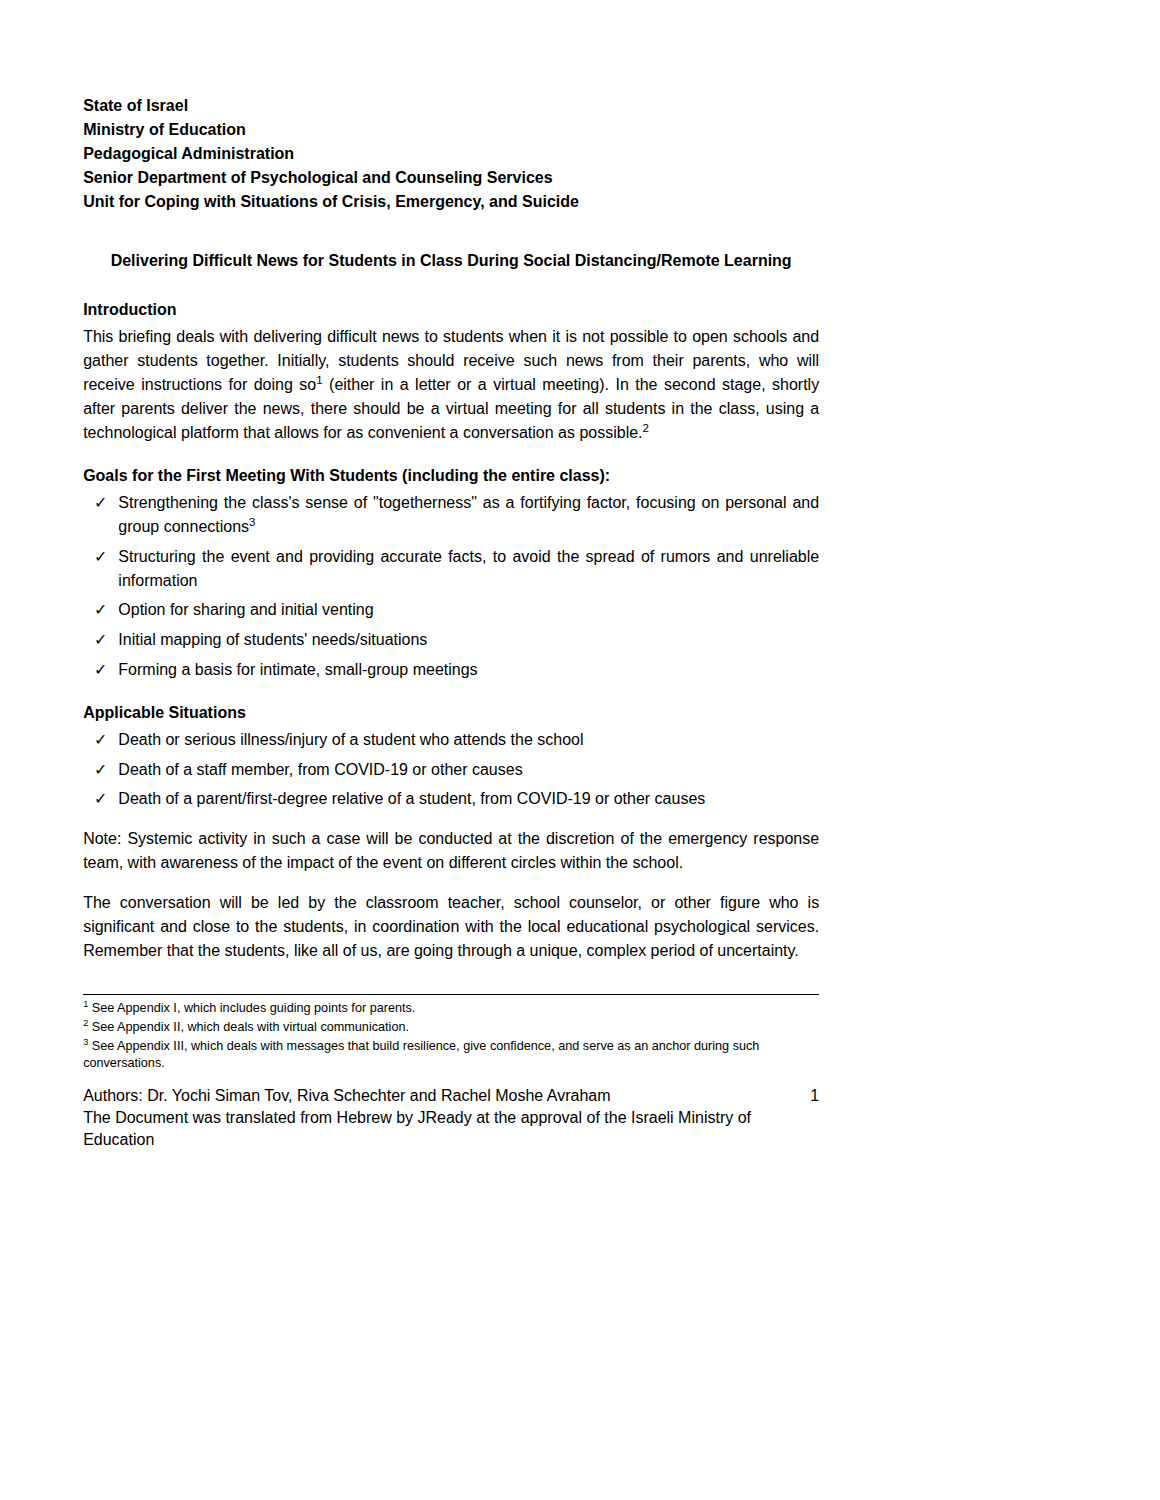State of Israel
Ministry of Education
Pedagogical Administration
Senior Department of Psychological and Counseling Services
Unit for Coping with Situations of Crisis, Emergency, and Suicide
Delivering Difficult News for Students in Class During Social Distancing/Remote Learning
Introduction
This briefing deals with delivering difficult news to students when it is not possible to open schools and gather students together. Initially, students should receive such news from their parents, who will receive instructions for doing so1 (either in a letter or a virtual meeting). In the second stage, shortly after parents deliver the news, there should be a virtual meeting for all students in the class, using a technological platform that allows for as convenient a conversation as possible.2
Goals for the First Meeting With Students (including the entire class):
Strengthening the class's sense of "togetherness" as a fortifying factor, focusing on personal and group connections3
Structuring the event and providing accurate facts, to avoid the spread of rumors and unreliable information
Option for sharing and initial venting
Initial mapping of students' needs/situations
Forming a basis for intimate, small-group meetings
Applicable Situations
Death or serious illness/injury of a student who attends the school
Death of a staff member, from COVID-19 or other causes
Death of a parent/first-degree relative of a student, from COVID-19 or other causes
Note: Systemic activity in such a case will be conducted at the discretion of the emergency response team, with awareness of the impact of the event on different circles within the school.
The conversation will be led by the classroom teacher, school counselor, or other figure who is significant and close to the students, in coordination with the local educational psychological services. Remember that the students, like all of us, are going through a unique, complex period of uncertainty.
1 See Appendix I, which includes guiding points for parents.
2 See Appendix II, which deals with virtual communication.
3 See Appendix III, which deals with messages that build resilience, give confidence, and serve as an anchor during such conversations.
1
Authors: Dr. Yochi Siman Tov, Riva Schechter and Rachel Moshe Avraham
The Document was translated from Hebrew by JReady at the approval of the Israeli Ministry of Education